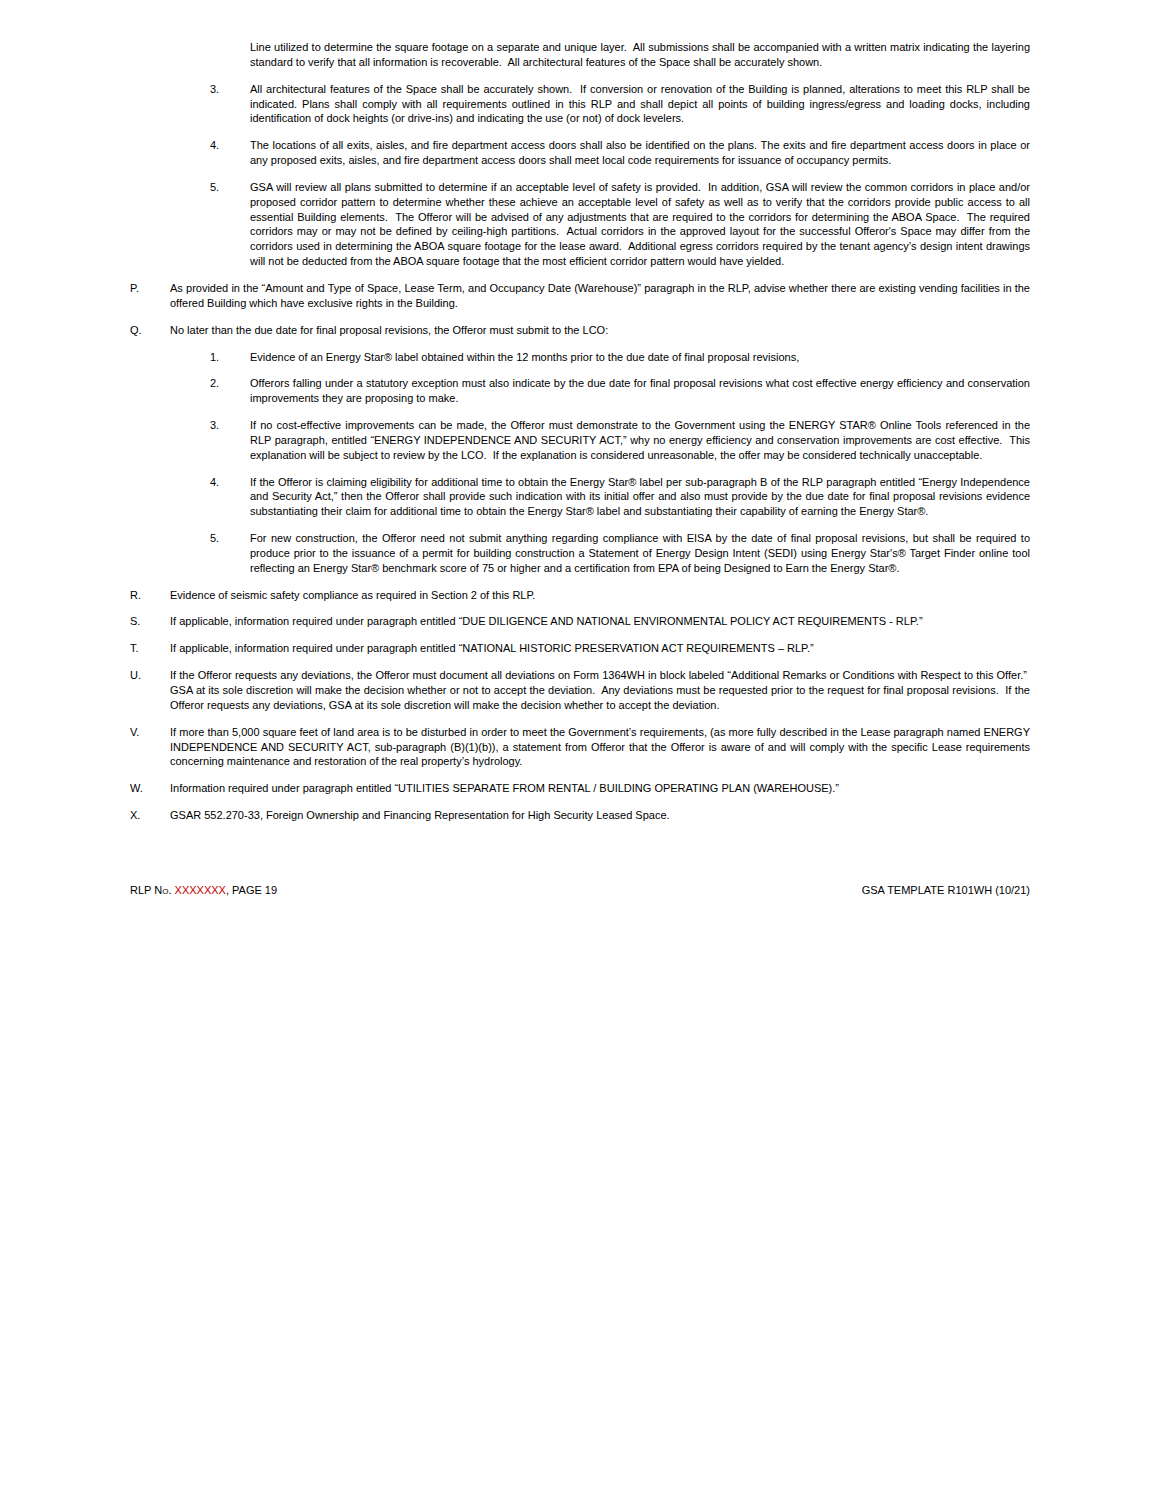Line utilized to determine the square footage on a separate and unique layer. All submissions shall be accompanied with a written matrix indicating the layering standard to verify that all information is recoverable. All architectural features of the Space shall be accurately shown.
3.
All architectural features of the Space shall be accurately shown. If conversion or renovation of the Building is planned, alterations to meet this RLP shall be indicated. Plans shall comply with all requirements outlined in this RLP and shall depict all points of building ingress/egress and loading docks, including identification of dock heights (or drive-ins) and indicating the use (or not) of dock levelers.
4.
The locations of all exits, aisles, and fire department access doors shall also be identified on the plans. The exits and fire department access doors in place or any proposed exits, aisles, and fire department access doors shall meet local code requirements for issuance of occupancy permits.
5.
GSA will review all plans submitted to determine if an acceptable level of safety is provided. In addition, GSA will review the common corridors in place and/or proposed corridor pattern to determine whether these achieve an acceptable level of safety as well as to verify that the corridors provide public access to all essential Building elements. The Offeror will be advised of any adjustments that are required to the corridors for determining the ABOA Space. The required corridors may or may not be defined by ceiling-high partitions. Actual corridors in the approved layout for the successful Offeror's Space may differ from the corridors used in determining the ABOA square footage for the lease award. Additional egress corridors required by the tenant agency’s design intent drawings will not be deducted from the ABOA square footage that the most efficient corridor pattern would have yielded.
P.
As provided in the “Amount and Type of Space, Lease Term, and Occupancy Date (Warehouse)” paragraph in the RLP, advise whether there are existing vending facilities in the offered Building which have exclusive rights in the Building.
Q.
No later than the due date for final proposal revisions, the Offeror must submit to the LCO:
1.
Evidence of an Energy Star® label obtained within the 12 months prior to the due date of final proposal revisions,
2.
Offerors falling under a statutory exception must also indicate by the due date for final proposal revisions what cost effective energy efficiency and conservation improvements they are proposing to make.
3.
If no cost-effective improvements can be made, the Offeror must demonstrate to the Government using the ENERGY STAR® Online Tools referenced in the RLP paragraph, entitled “ENERGY INDEPENDENCE AND SECURITY ACT,” why no energy efficiency and conservation improvements are cost effective. This explanation will be subject to review by the LCO. If the explanation is considered unreasonable, the offer may be considered technically unacceptable.
4.
If the Offeror is claiming eligibility for additional time to obtain the Energy Star® label per sub-paragraph B of the RLP paragraph entitled “Energy Independence and Security Act,” then the Offeror shall provide such indication with its initial offer and also must provide by the due date for final proposal revisions evidence substantiating their claim for additional time to obtain the Energy Star® label and substantiating their capability of earning the Energy Star®.
5.
For new construction, the Offeror need not submit anything regarding compliance with EISA by the date of final proposal revisions, but shall be required to produce prior to the issuance of a permit for building construction a Statement of Energy Design Intent (SEDI) using Energy Star's® Target Finder online tool reflecting an Energy Star® benchmark score of 75 or higher and a certification from EPA of being Designed to Earn the Energy Star®.
R.
Evidence of seismic safety compliance as required in Section 2 of this RLP.
S.
If applicable, information required under paragraph entitled “DUE DILIGENCE AND NATIONAL ENVIRONMENTAL POLICY ACT REQUIREMENTS - RLP.”
T.
If applicable, information required under paragraph entitled “NATIONAL HISTORIC PRESERVATION ACT REQUIREMENTS – RLP.”
U.
If the Offeror requests any deviations, the Offeror must document all deviations on Form 1364WH in block labeled “Additional Remarks or Conditions with Respect to this Offer.” GSA at its sole discretion will make the decision whether or not to accept the deviation. Any deviations must be requested prior to the request for final proposal revisions. If the Offeror requests any deviations, GSA at its sole discretion will make the decision whether to accept the deviation.
V.
If more than 5,000 square feet of land area is to be disturbed in order to meet the Government’s requirements, (as more fully described in the Lease paragraph named ENERGY INDEPENDENCE AND SECURITY ACT, sub-paragraph (B)(1)(b)), a statement from Offeror that the Offeror is aware of and will comply with the specific Lease requirements concerning maintenance and restoration of the real property’s hydrology.
W.
Information required under paragraph entitled “UTILITIES SEPARATE FROM RENTAL / BUILDING OPERATING PLAN (WAREHOUSE).”
X.
GSAR 552.270-33, Foreign Ownership and Financing Representation for High Security Leased Space.
RLP No. XXXXXXX, PAGE 19
GSA TEMPLATE R101WH (10/21)